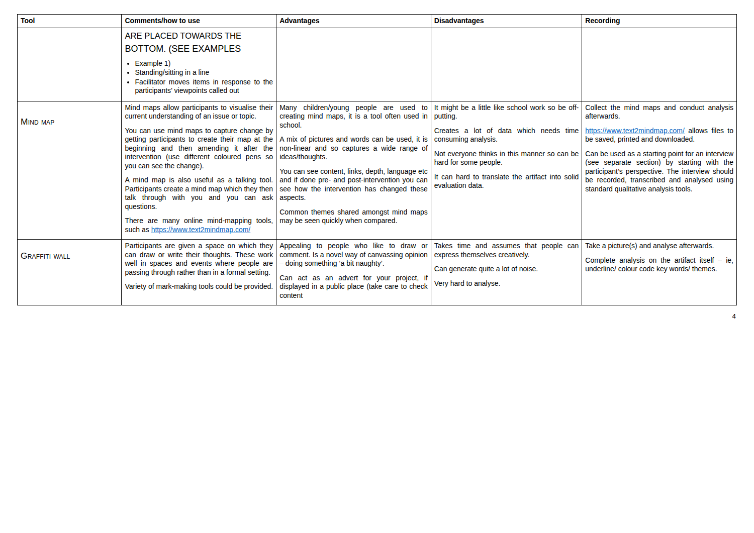| Tool | Comments/how to use | Advantages | Disadvantages | Recording |
| --- | --- | --- | --- | --- |
| | ARE PLACED TOWARDS THE BOTTOM. (SEE EXAMPLES Example 1) Standing/sitting in a line Facilitator moves items in response to the participants’ viewpoints called out | | | |
| Mind map | Mind maps allow participants to visualise their current understanding of an issue or topic. You can use mind maps to capture change by getting participants to create their map at the beginning and then amending it after the intervention (use different coloured pens so you can see the change). A mind map is also useful as a talking tool. Participants create a mind map which they then talk through with you and you can ask questions. There are many online mind-mapping tools, such as https://www.text2mindmap.com/ | Many children/young people are used to creating mind maps, it is a tool often used in school. A mix of pictures and words can be used, it is non-linear and so captures a wide range of ideas/thoughts. You can see content, links, depth, language etc and if done pre- and post-intervention you can see how the intervention has changed these aspects. Common themes shared amongst mind maps may be seen quickly when compared. | It might be a little like school work so be off-putting. Creates a lot of data which needs time consuming analysis. Not everyone thinks in this manner so can be hard for some people. It can hard to translate the artifact into solid evaluation data. | Collect the mind maps and conduct analysis afterwards. https://www.text2mindmap.com/ allows files to be saved, printed and downloaded. Can be used as a starting point for an interview (see separate section) by starting with the participant’s perspective. The interview should be recorded, transcribed and analysed using standard qualitative analysis tools. |
| Graffiti wall | Participants are given a space on which they can draw or write their thoughts. These work well in spaces and events where people are passing through rather than in a formal setting. Variety of mark-making tools could be provided. | Appealing to people who like to draw or comment. Is a novel way of canvassing opinion – doing something ‘a bit naughty’. Can act as an advert for your project, if displayed in a public place (take care to check content | Takes time and assumes that people can express themselves creatively. Can generate quite a lot of noise. Very hard to analyse. | Take a picture(s) and analyse afterwards. Complete analysis on the artifact itself – ie, underline/ colour code key words/ themes. |
4